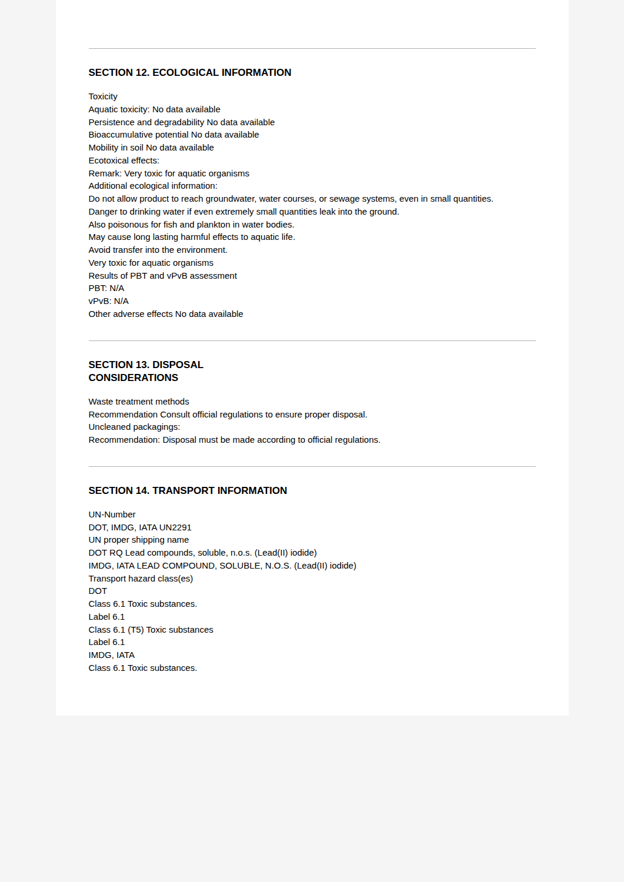SECTION 12. ECOLOGICAL INFORMATION
Toxicity
Aquatic toxicity: No data available
Persistence and degradability No data available
Bioaccumulative potential No data available
Mobility in soil No data available
Ecotoxical effects:
Remark: Very toxic for aquatic organisms
Additional ecological information:
Do not allow product to reach groundwater, water courses, or sewage systems, even in small quantities.
Danger to drinking water if even extremely small quantities leak into the ground.
Also poisonous for fish and plankton in water bodies.
May cause long lasting harmful effects to aquatic life.
Avoid transfer into the environment.
Very toxic for aquatic organisms
Results of PBT and vPvB assessment
PBT: N/A
vPvB: N/A
Other adverse effects No data available
SECTION 13. DISPOSAL
CONSIDERATIONS
Waste treatment methods
Recommendation Consult official regulations to ensure proper disposal.
Uncleaned packagings:
Recommendation: Disposal must be made according to official regulations.
SECTION 14. TRANSPORT INFORMATION
UN-Number
DOT, IMDG, IATA UN2291
UN proper shipping name
DOT RQ Lead compounds, soluble, n.o.s. (Lead(II) iodide)
IMDG, IATA LEAD COMPOUND, SOLUBLE, N.O.S. (Lead(II) iodide)
Transport hazard class(es)
DOT
Class 6.1 Toxic substances.
Label 6.1
Class 6.1 (T5) Toxic substances
Label 6.1
IMDG, IATA
Class 6.1 Toxic substances.